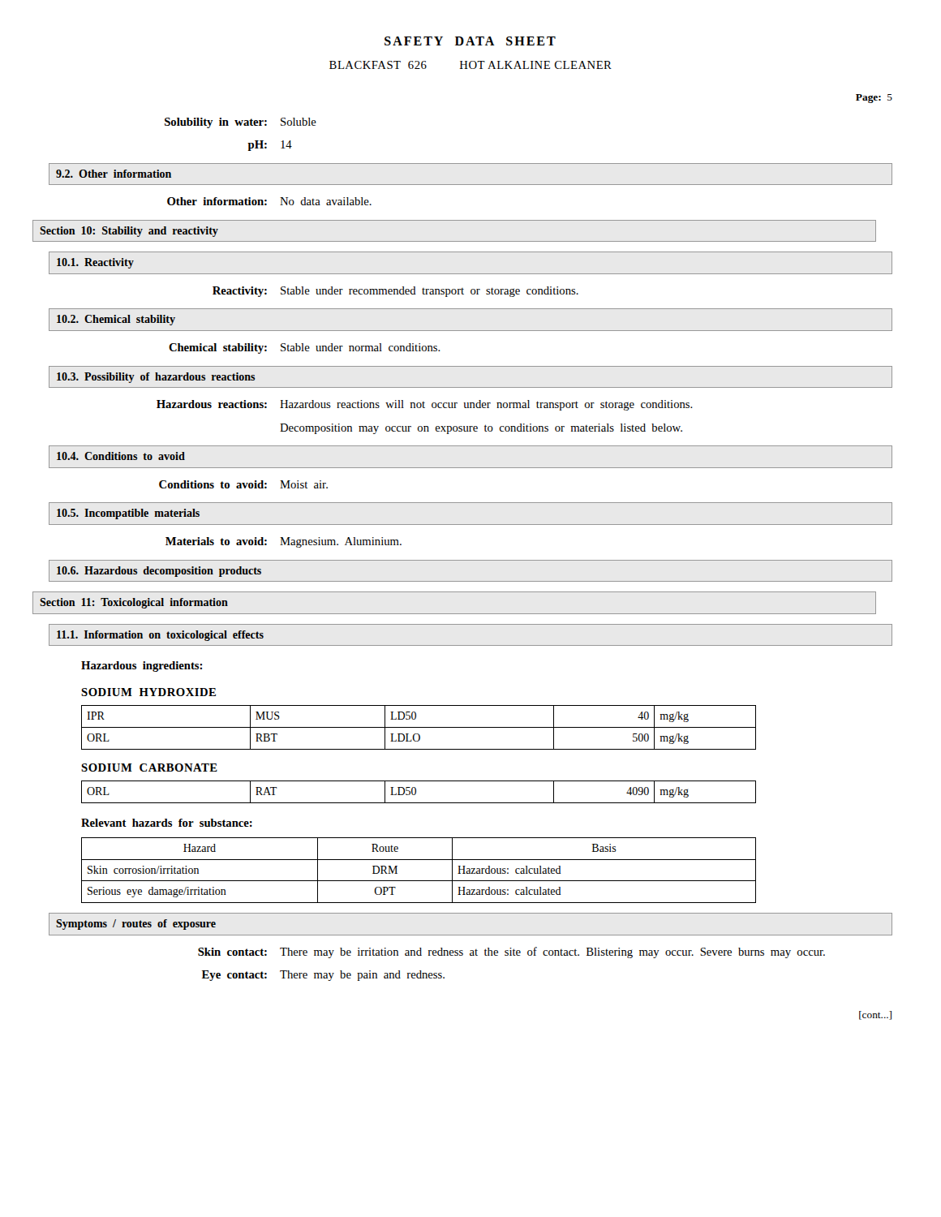SAFETY DATA SHEET
BLACKFAST 626 HOT ALKALINE CLEANER
Page: 5
Solubility in water:
Soluble
pH:
14
9.2. Other information
Other information:
No data available.
Section 10: Stability and reactivity
10.1. Reactivity
Reactivity:
Stable under recommended transport or storage conditions.
10.2. Chemical stability
Chemical stability:
Stable under normal conditions.
10.3. Possibility of hazardous reactions
Hazardous reactions:
Hazardous reactions will not occur under normal transport or storage conditions.
Decomposition may occur on exposure to conditions or materials listed below.
10.4. Conditions to avoid
Conditions to avoid:
Moist air.
10.5. Incompatible materials
Materials to avoid:
Magnesium. Aluminium.
10.6. Hazardous decomposition products
Section 11: Toxicological information
11.1. Information on toxicological effects
Hazardous ingredients:
SODIUM HYDROXIDE
| IPR | MUS | LD50 | 40 | mg/kg |
| ORL | RBT | LDLO | 500 | mg/kg |
SODIUM CARBONATE
| ORL | RAT | LD50 | 4090 | mg/kg |
Relevant hazards for substance:
| Hazard | Route | Basis |
| --- | --- | --- |
| Skin corrosion/irritation | DRM | Hazardous: calculated |
| Serious eye damage/irritation | OPT | Hazardous: calculated |
Symptoms / routes of exposure
Skin contact:
There may be irritation and redness at the site of contact. Blistering may occur. Severe burns may occur.
Eye contact:
There may be pain and redness.
[cont...]